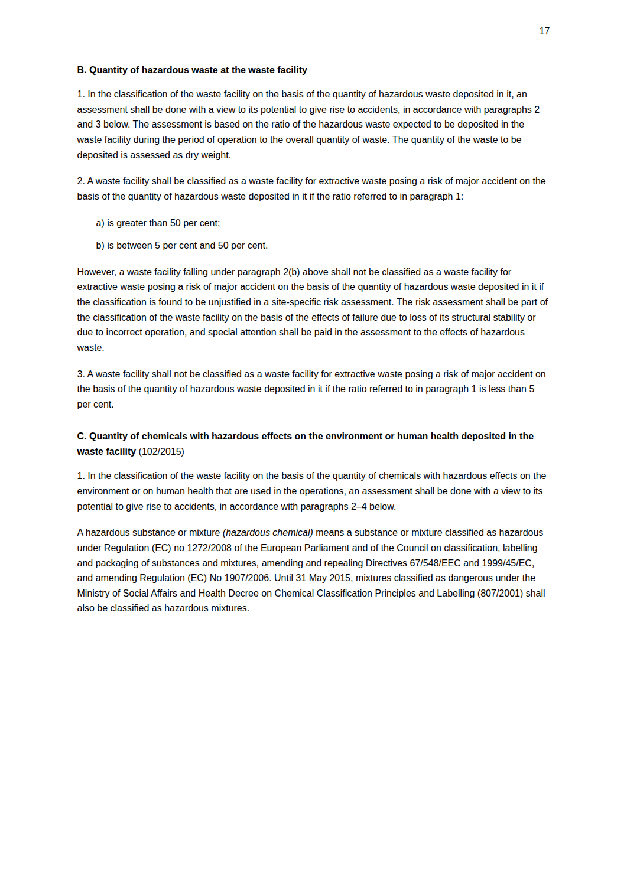17
B. Quantity of hazardous waste at the waste facility
1. In the classification of the waste facility on the basis of the quantity of hazardous waste deposited in it, an assessment shall be done with a view to its potential to give rise to accidents, in accordance with paragraphs 2 and 3 below. The assessment is based on the ratio of the hazardous waste expected to be deposited in the waste facility during the period of operation to the overall quantity of waste. The quantity of the waste to be deposited is assessed as dry weight.
2. A waste facility shall be classified as a waste facility for extractive waste posing a risk of major accident on the basis of the quantity of hazardous waste deposited in it if the ratio referred to in paragraph 1:
a) is greater than 50 per cent;
b) is between 5 per cent and 50 per cent.
However, a waste facility falling under paragraph 2(b) above shall not be classified as a waste facility for extractive waste posing a risk of major accident on the basis of the quantity of hazardous waste deposited in it if the classification is found to be unjustified in a site-specific risk assessment. The risk assessment shall be part of the classification of the waste facility on the basis of the effects of failure due to loss of its structural stability or due to incorrect operation, and special attention shall be paid in the assessment to the effects of hazardous waste.
3. A waste facility shall not be classified as a waste facility for extractive waste posing a risk of major accident on the basis of the quantity of hazardous waste deposited in it if the ratio referred to in paragraph 1 is less than 5 per cent.
C. Quantity of chemicals with hazardous effects on the environment or human health deposited in the waste facility (102/2015)
1. In the classification of the waste facility on the basis of the quantity of chemicals with hazardous effects on the environment or on human health that are used in the operations, an assessment shall be done with a view to its potential to give rise to accidents, in accordance with paragraphs 2–4 below.
A hazardous substance or mixture (hazardous chemical) means a substance or mixture classified as hazardous under Regulation (EC) no 1272/2008 of the European Parliament and of the Council on classification, labelling and packaging of substances and mixtures, amending and repealing Directives 67/548/EEC and 1999/45/EC, and amending Regulation (EC) No 1907/2006. Until 31 May 2015, mixtures classified as dangerous under the Ministry of Social Affairs and Health Decree on Chemical Classification Principles and Labelling (807/2001) shall also be classified as hazardous mixtures.